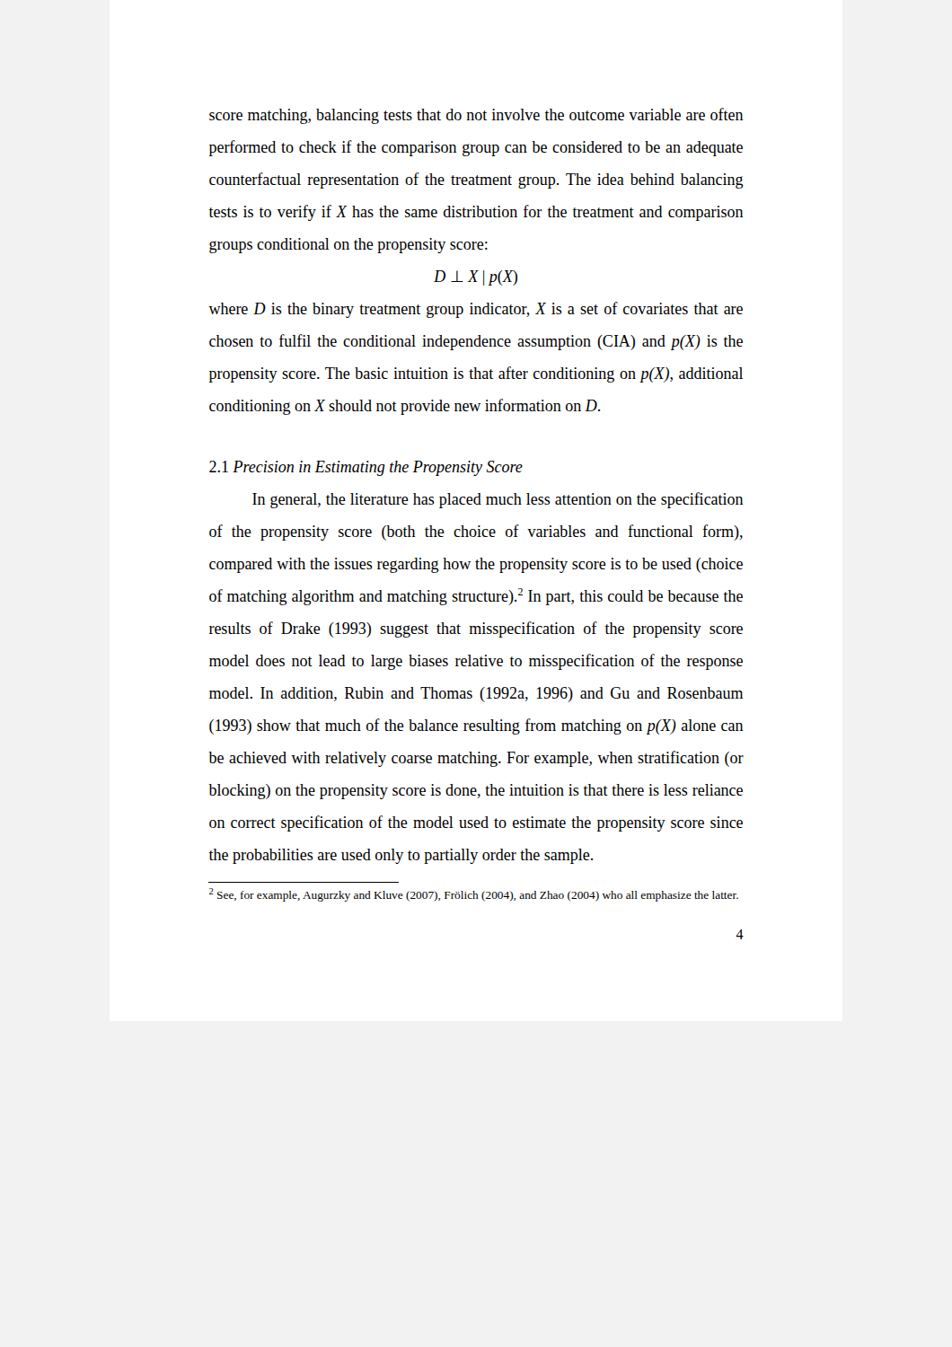score matching, balancing tests that do not involve the outcome variable are often performed to check if the comparison group can be considered to be an adequate counterfactual representation of the treatment group. The idea behind balancing tests is to verify if X has the same distribution for the treatment and comparison groups conditional on the propensity score:
D ⊥ X | p(X)
where D is the binary treatment group indicator, X is a set of covariates that are chosen to fulfil the conditional independence assumption (CIA) and p(X) is the propensity score. The basic intuition is that after conditioning on p(X), additional conditioning on X should not provide new information on D.
2.1 Precision in Estimating the Propensity Score
In general, the literature has placed much less attention on the specification of the propensity score (both the choice of variables and functional form), compared with the issues regarding how the propensity score is to be used (choice of matching algorithm and matching structure).2 In part, this could be because the results of Drake (1993) suggest that misspecification of the propensity score model does not lead to large biases relative to misspecification of the response model. In addition, Rubin and Thomas (1992a, 1996) and Gu and Rosenbaum (1993) show that much of the balance resulting from matching on p(X) alone can be achieved with relatively coarse matching. For example, when stratification (or blocking) on the propensity score is done, the intuition is that there is less reliance on correct specification of the model used to estimate the propensity score since the probabilities are used only to partially order the sample.
2 See, for example, Augurzky and Kluve (2007), Frölich (2004), and Zhao (2004) who all emphasize the latter.
4